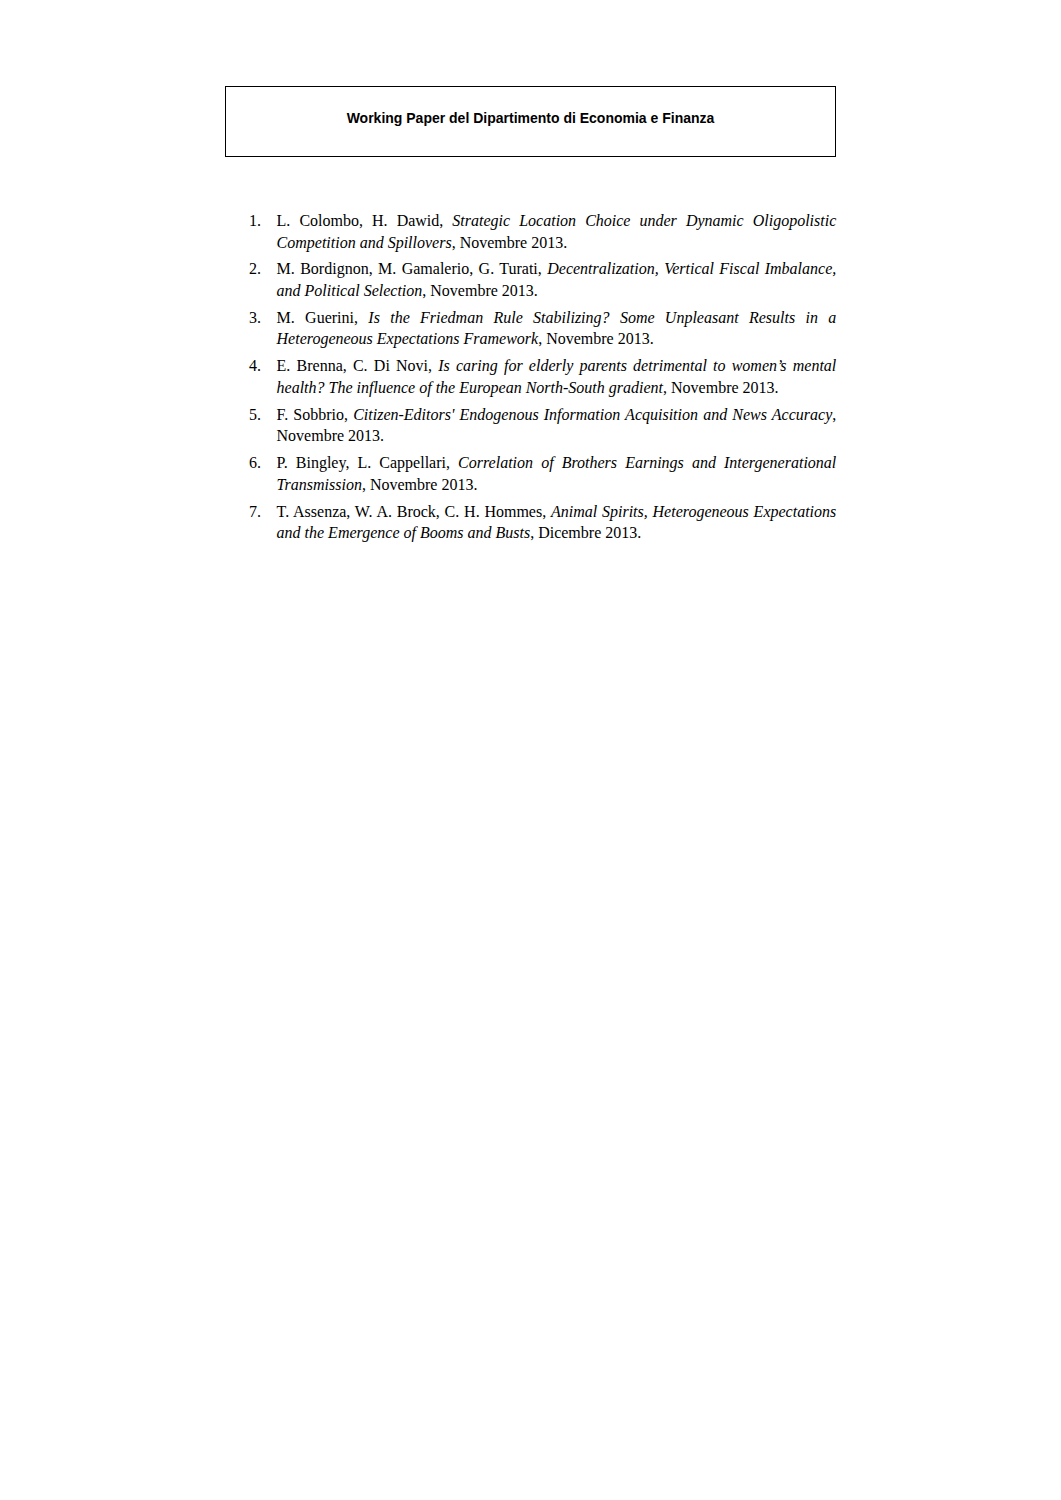Working Paper del Dipartimento di Economia e Finanza
L. Colombo, H. Dawid, Strategic Location Choice under Dynamic Oligopolistic Competition and Spillovers, Novembre 2013.
M. Bordignon, M. Gamalerio, G. Turati, Decentralization, Vertical Fiscal Imbalance, and Political Selection, Novembre 2013.
M. Guerini, Is the Friedman Rule Stabilizing? Some Unpleasant Results in a Heterogeneous Expectations Framework, Novembre 2013.
E. Brenna, C. Di Novi, Is caring for elderly parents detrimental to women’s mental health? The influence of the European North-South gradient, Novembre 2013.
F. Sobbrio, Citizen-Editors' Endogenous Information Acquisition and News Accuracy, Novembre 2013.
P. Bingley, L. Cappellari, Correlation of Brothers Earnings and Intergenerational Transmission, Novembre 2013.
T. Assenza, W. A. Brock, C. H. Hommes, Animal Spirits, Heterogeneous Expectations and the Emergence of Booms and Busts, Dicembre 2013.